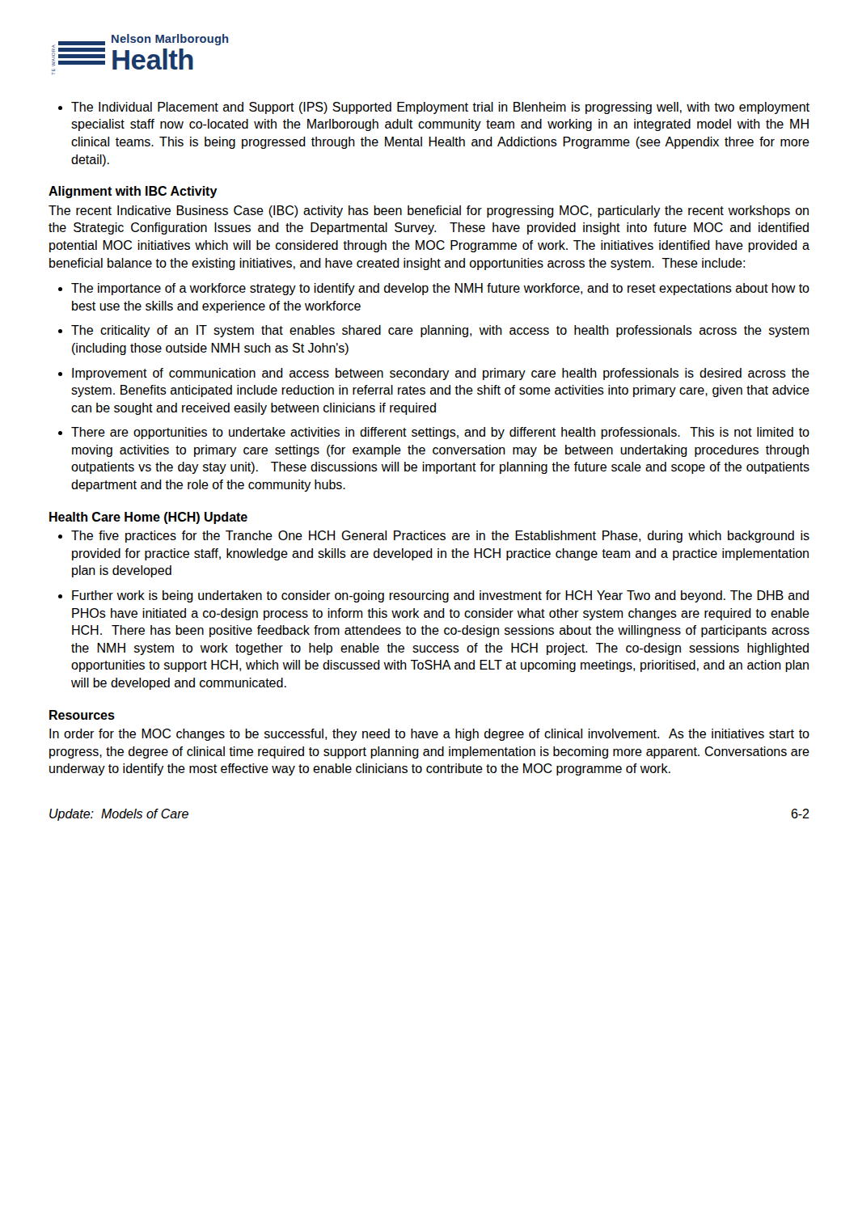| TE WAIORA | | Nelson Marlborough Health |
The Individual Placement and Support (IPS) Supported Employment trial in Blenheim is progressing well, with two employment specialist staff now co-located with the Marlborough adult community team and working in an integrated model with the MH clinical teams. This is being progressed through the Mental Health and Addictions Programme (see Appendix three for more detail).
Alignment with IBC Activity
The recent Indicative Business Case (IBC) activity has been beneficial for progressing MOC, particularly the recent workshops on the Strategic Configuration Issues and the Departmental Survey. These have provided insight into future MOC and identified potential MOC initiatives which will be considered through the MOC Programme of work. The initiatives identified have provided a beneficial balance to the existing initiatives, and have created insight and opportunities across the system. These include:
The importance of a workforce strategy to identify and develop the NMH future workforce, and to reset expectations about how to best use the skills and experience of the workforce
The criticality of an IT system that enables shared care planning, with access to health professionals across the system (including those outside NMH such as St John's)
Improvement of communication and access between secondary and primary care health professionals is desired across the system. Benefits anticipated include reduction in referral rates and the shift of some activities into primary care, given that advice can be sought and received easily between clinicians if required
There are opportunities to undertake activities in different settings, and by different health professionals. This is not limited to moving activities to primary care settings (for example the conversation may be between undertaking procedures through outpatients vs the day stay unit). These discussions will be important for planning the future scale and scope of the outpatients department and the role of the community hubs.
Health Care Home (HCH) Update
The five practices for the Tranche One HCH General Practices are in the Establishment Phase, during which background is provided for practice staff, knowledge and skills are developed in the HCH practice change team and a practice implementation plan is developed
Further work is being undertaken to consider on-going resourcing and investment for HCH Year Two and beyond. The DHB and PHOs have initiated a co-design process to inform this work and to consider what other system changes are required to enable HCH. There has been positive feedback from attendees to the co-design sessions about the willingness of participants across the NMH system to work together to help enable the success of the HCH project. The co-design sessions highlighted opportunities to support HCH, which will be discussed with ToSHA and ELT at upcoming meetings, prioritised, and an action plan will be developed and communicated.
Resources
In order for the MOC changes to be successful, they need to have a high degree of clinical involvement. As the initiatives start to progress, the degree of clinical time required to support planning and implementation is becoming more apparent. Conversations are underway to identify the most effective way to enable clinicians to contribute to the MOC programme of work.
Update: Models of Care 6-2